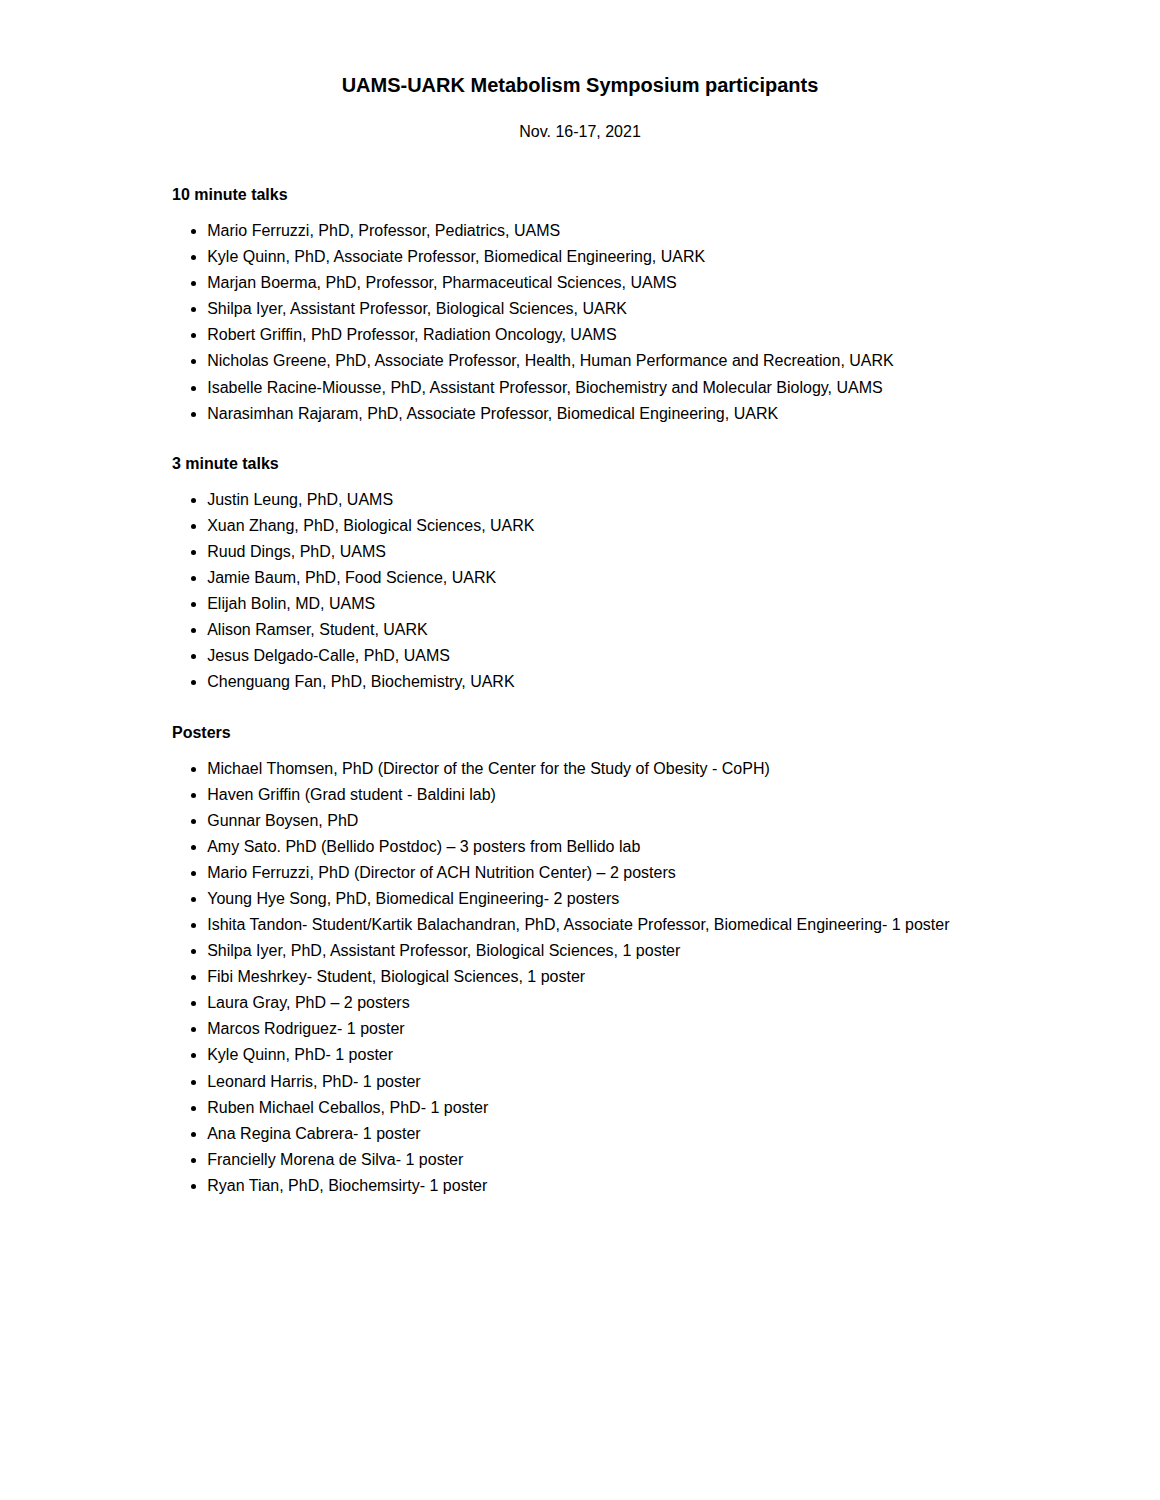UAMS-UARK Metabolism Symposium participants
Nov. 16-17, 2021
10 minute talks
Mario Ferruzzi, PhD, Professor, Pediatrics, UAMS
Kyle Quinn, PhD, Associate Professor, Biomedical Engineering, UARK
Marjan Boerma, PhD, Professor, Pharmaceutical Sciences, UAMS
Shilpa Iyer, Assistant Professor, Biological Sciences, UARK
Robert Griffin, PhD Professor, Radiation Oncology, UAMS
Nicholas Greene, PhD, Associate Professor, Health, Human Performance and Recreation, UARK
Isabelle Racine-Miousse, PhD, Assistant Professor, Biochemistry and Molecular Biology, UAMS
Narasimhan Rajaram, PhD, Associate Professor, Biomedical Engineering, UARK
3 minute talks
Justin Leung, PhD, UAMS
Xuan Zhang, PhD, Biological Sciences, UARK
Ruud Dings, PhD, UAMS
Jamie Baum, PhD, Food Science, UARK
Elijah Bolin, MD, UAMS
Alison Ramser, Student, UARK
Jesus Delgado-Calle, PhD, UAMS
Chenguang Fan, PhD, Biochemistry, UARK
Posters
Michael Thomsen, PhD (Director of the Center for the Study of Obesity - CoPH)
Haven Griffin (Grad student - Baldini lab)
Gunnar Boysen, PhD
Amy Sato. PhD (Bellido Postdoc) – 3 posters from Bellido lab
Mario Ferruzzi, PhD (Director of ACH Nutrition Center) – 2 posters
Young Hye Song, PhD, Biomedical Engineering- 2 posters
Ishita Tandon- Student/Kartik Balachandran, PhD, Associate Professor, Biomedical Engineering- 1 poster
Shilpa Iyer, PhD, Assistant Professor, Biological Sciences, 1 poster
Fibi Meshrkey- Student, Biological Sciences, 1 poster
Laura Gray, PhD – 2 posters
Marcos Rodriguez- 1 poster
Kyle Quinn, PhD- 1 poster
Leonard Harris, PhD- 1 poster
Ruben Michael Ceballos, PhD- 1 poster
Ana Regina Cabrera- 1 poster
Francielly Morena de Silva- 1 poster
Ryan Tian, PhD, Biochemsirty- 1 poster